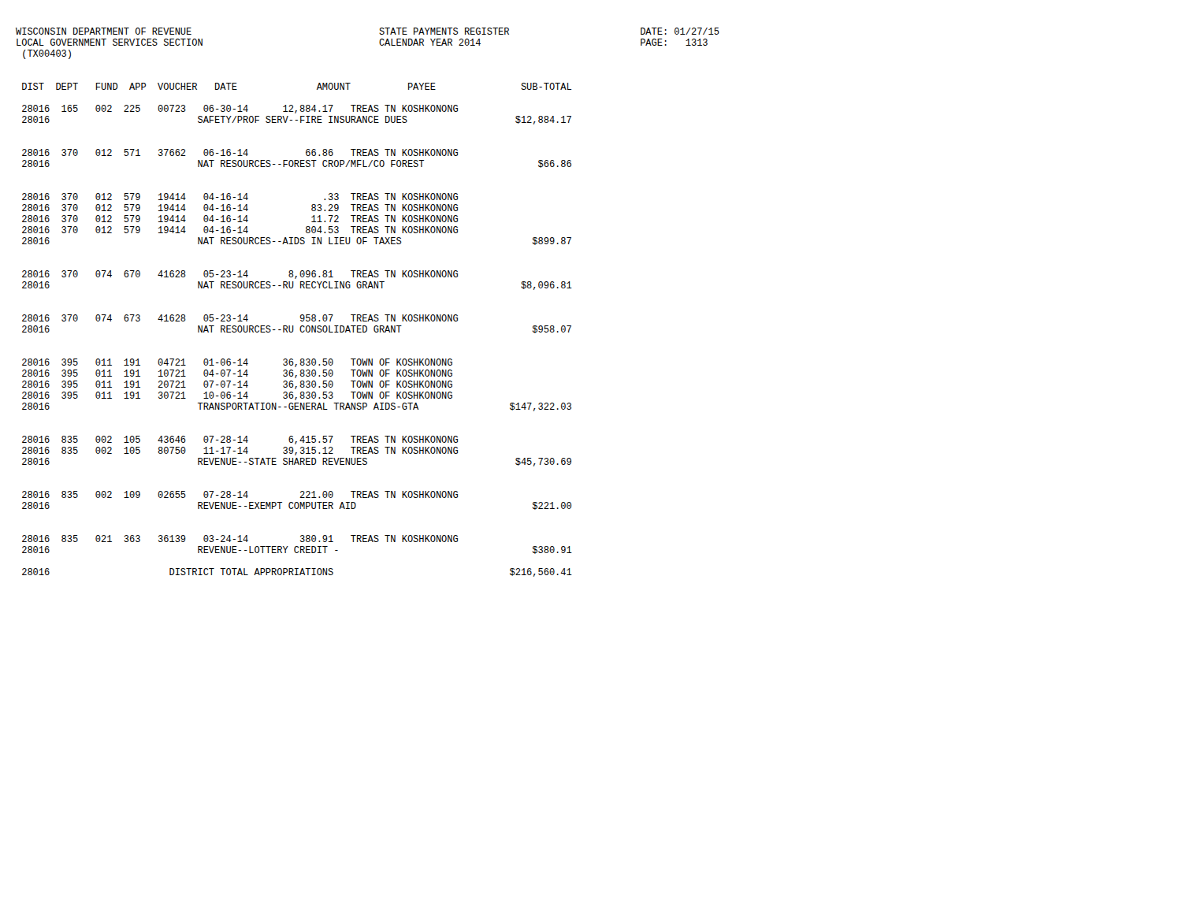WISCONSIN DEPARTMENT OF REVENUE STATE PAYMENTS REGISTER DATE: 01/27/15 LOCAL GOVERNMENT SERVICES SECTION CALENDAR YEAR 2014 PAGE: 1313 (TX00403) DIST DEPT FUND APP VOUCHER DATE AMOUNT PAYEE SUB-TOTAL 28016 165 002 225 00723 06-30-14 12,884.17 TREAS TN KOSHKONONG 28016 SAFETY/PROF SERV--FIRE INSURANCE DUES $12,884.17 28016 370 012 571 37662 06-16-14 66.86 TREAS TN KOSHKONONG 28016 NAT RESOURCES--FOREST CROP/MFL/CO FOREST $66.86 28016 370 012 579 19414 04-16-14 .33 TREAS TN KOSHKONONG 28016 370 012 579 19414 04-16-14 83.29 TREAS TN KOSHKONONG 28016 370 012 579 19414 04-16-14 11.72 TREAS TN KOSHKONONG 28016 370 012 579 19414 04-16-14 804.53 TREAS TN KOSHKONONG 28016 NAT RESOURCES--AIDS IN LIEU OF TAXES $899.87 28016 370 074 670 41628 05-23-14 8,096.81 TREAS TN KOSHKONONG 28016 NAT RESOURCES--RU RECYCLING GRANT $8,096.81 28016 370 074 673 41628 05-23-14 958.07 TREAS TN KOSHKONONG 28016 NAT RESOURCES--RU CONSOLIDATED GRANT $958.07 28016 395 011 191 04721 01-06-14 36,830.50 TOWN OF KOSHKONONG 28016 395 011 191 10721 04-07-14 36,830.50 TOWN OF KOSHKONONG 28016 395 011 191 20721 07-07-14 36,830.50 TOWN OF KOSHKONONG 28016 395 011 191 30721 10-06-14 36,830.53 TOWN OF KOSHKONONG 28016 TRANSPORTATION--GENERAL TRANSP AIDS-GTA $147,322.03 28016 835 002 105 43646 07-28-14 6,415.57 TREAS TN KOSHKONONG 28016 835 002 105 80750 11-17-14 39,315.12 TREAS TN KOSHKONONG 28016 REVENUE--STATE SHARED REVENUES $45,730.69 28016 835 002 109 02655 07-28-14 221.00 TREAS TN KOSHKONONG 28016 REVENUE--EXEMPT COMPUTER AID $221.00 28016 835 021 363 36139 03-24-14 380.91 TREAS TN KOSHKONONG 28016 REVENUE--LOTTERY CREDIT - $380.91 28016 DISTRICT TOTAL APPROPRIATIONS $216,560.41